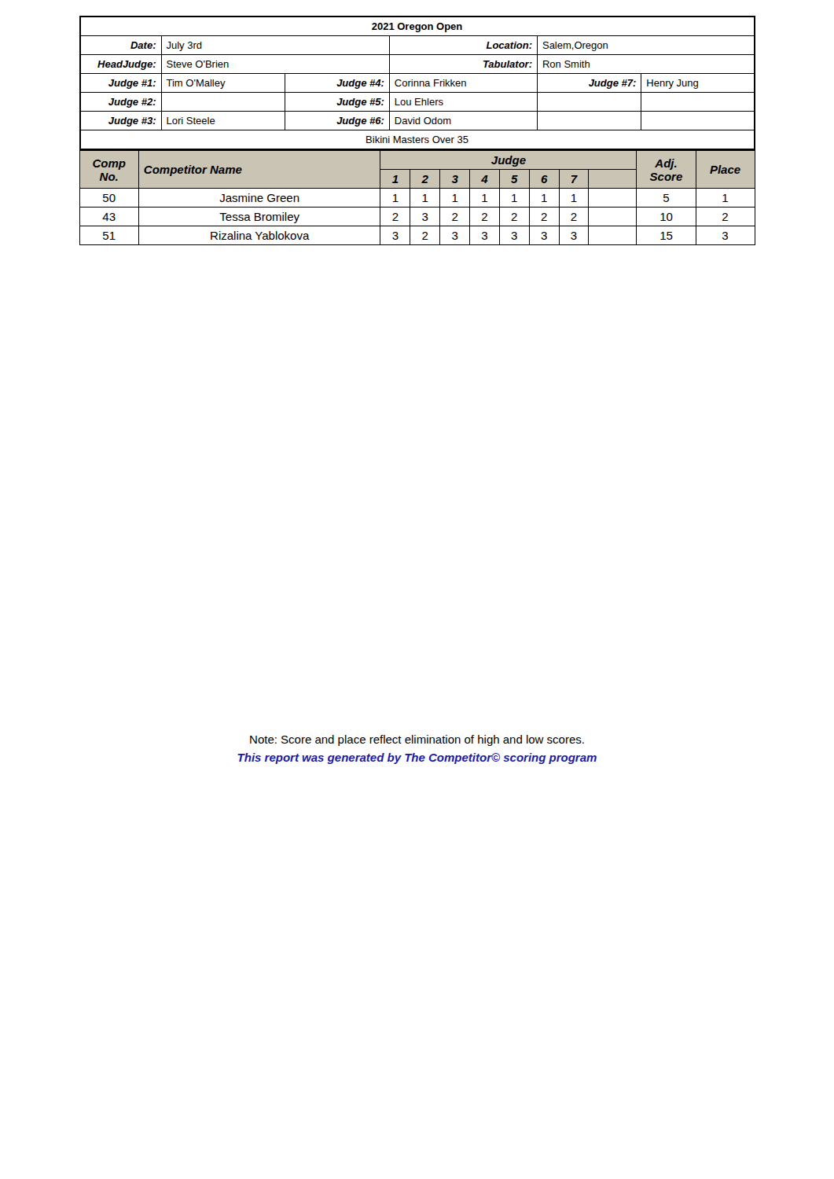| 2021 Oregon Open |
| Date: | July 3rd | Location: | Salem,Oregon |
| HeadJudge: | Steve O'Brien | Tabulator: | Ron Smith |
| Judge #1: | Tim O'Malley | Judge #4: | Corinna Frikken | Judge #7: | Henry Jung |
| Judge #2: | | Judge #5: | Lou Ehlers | | |
| Judge #3: | Lori Steele | Judge #6: | David Odom | | |
| Bikini Masters Over 35 |
| Comp No. | Competitor Name | Judge | Adj. Score | Place |
| --- | --- | --- | --- | --- |
| 1 | 2 | 3 | 4 | 5 | 6 | 7 | |
| 50 | Jasmine Green | 1 | 1 | 1 | 1 | 1 | 1 | 1 | | 5 | 1 |
| 43 | Tessa Bromiley | 2 | 3 | 2 | 2 | 2 | 2 | 2 | | 10 | 2 |
| 51 | Rizalina Yablokova | 3 | 2 | 3 | 3 | 3 | 3 | 3 | | 15 | 3 |
Note: Score and place reflect elimination of high and low scores.
This report was generated by The Competitor© scoring program